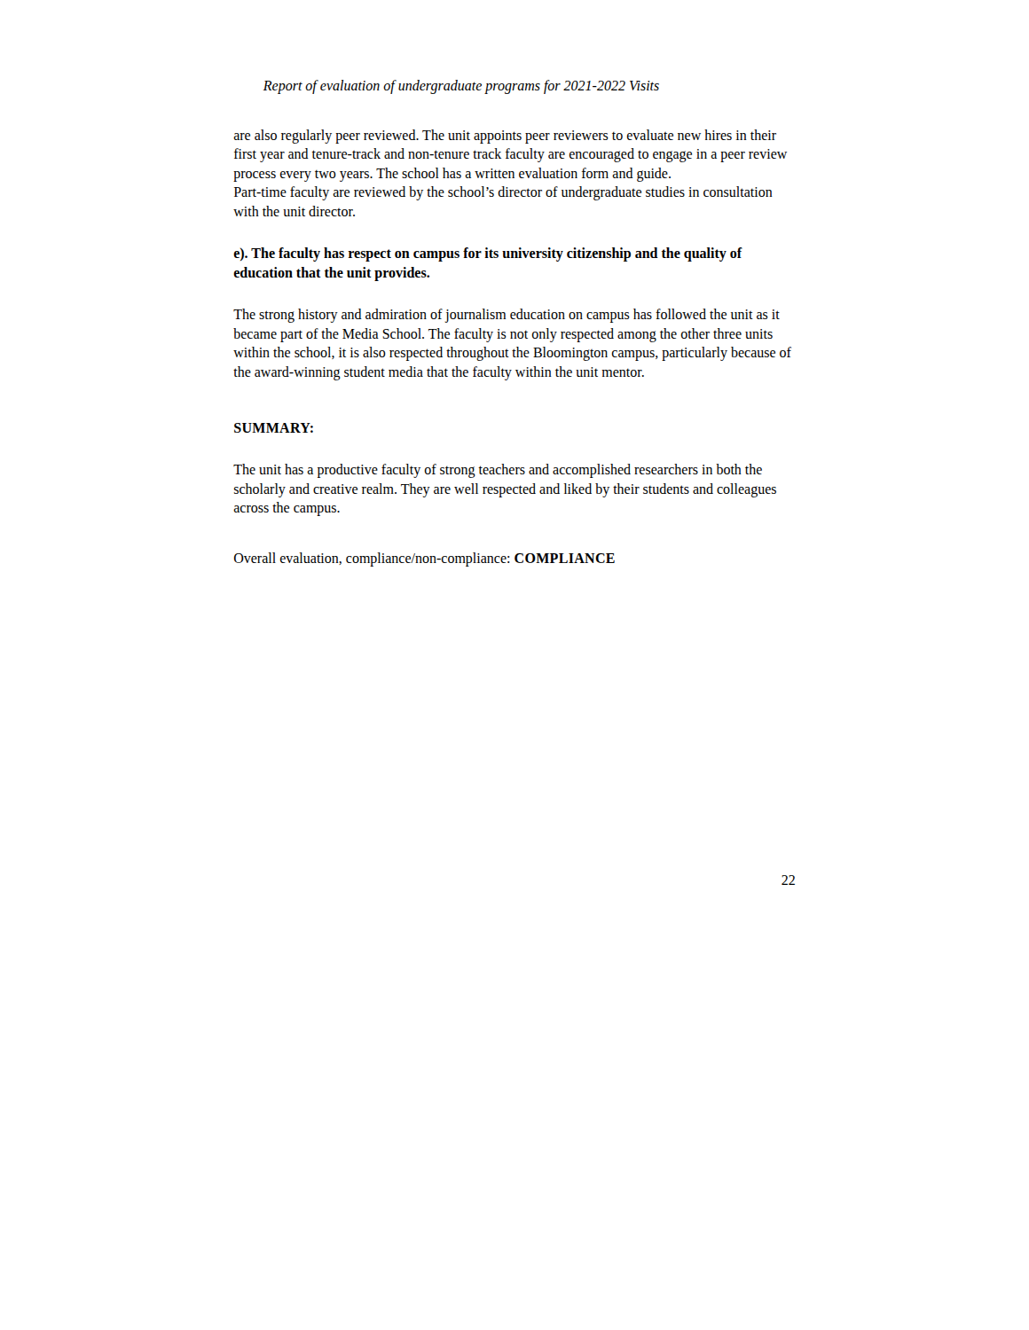Report of evaluation of undergraduate programs for 2021-2022 Visits
are also regularly peer reviewed. The unit appoints peer reviewers to evaluate new hires in their first year and tenure-track and non-tenure track faculty are encouraged to engage in a peer review process every two years. The school has a written evaluation form and guide.
Part-time faculty are reviewed by the school’s director of undergraduate studies in consultation with the unit director.
e). The faculty has respect on campus for its university citizenship and the quality of education that the unit provides.
The strong history and admiration of journalism education on campus has followed the unit as it became part of the Media School. The faculty is not only respected among the other three units within the school, it is also respected throughout the Bloomington campus, particularly because of the award-winning student media that the faculty within the unit mentor.
SUMMARY:
The unit has a productive faculty of strong teachers and accomplished researchers in both the scholarly and creative realm. They are well respected and liked by their students and colleagues across the campus.
Overall evaluation, compliance/non-compliance: COMPLIANCE
22